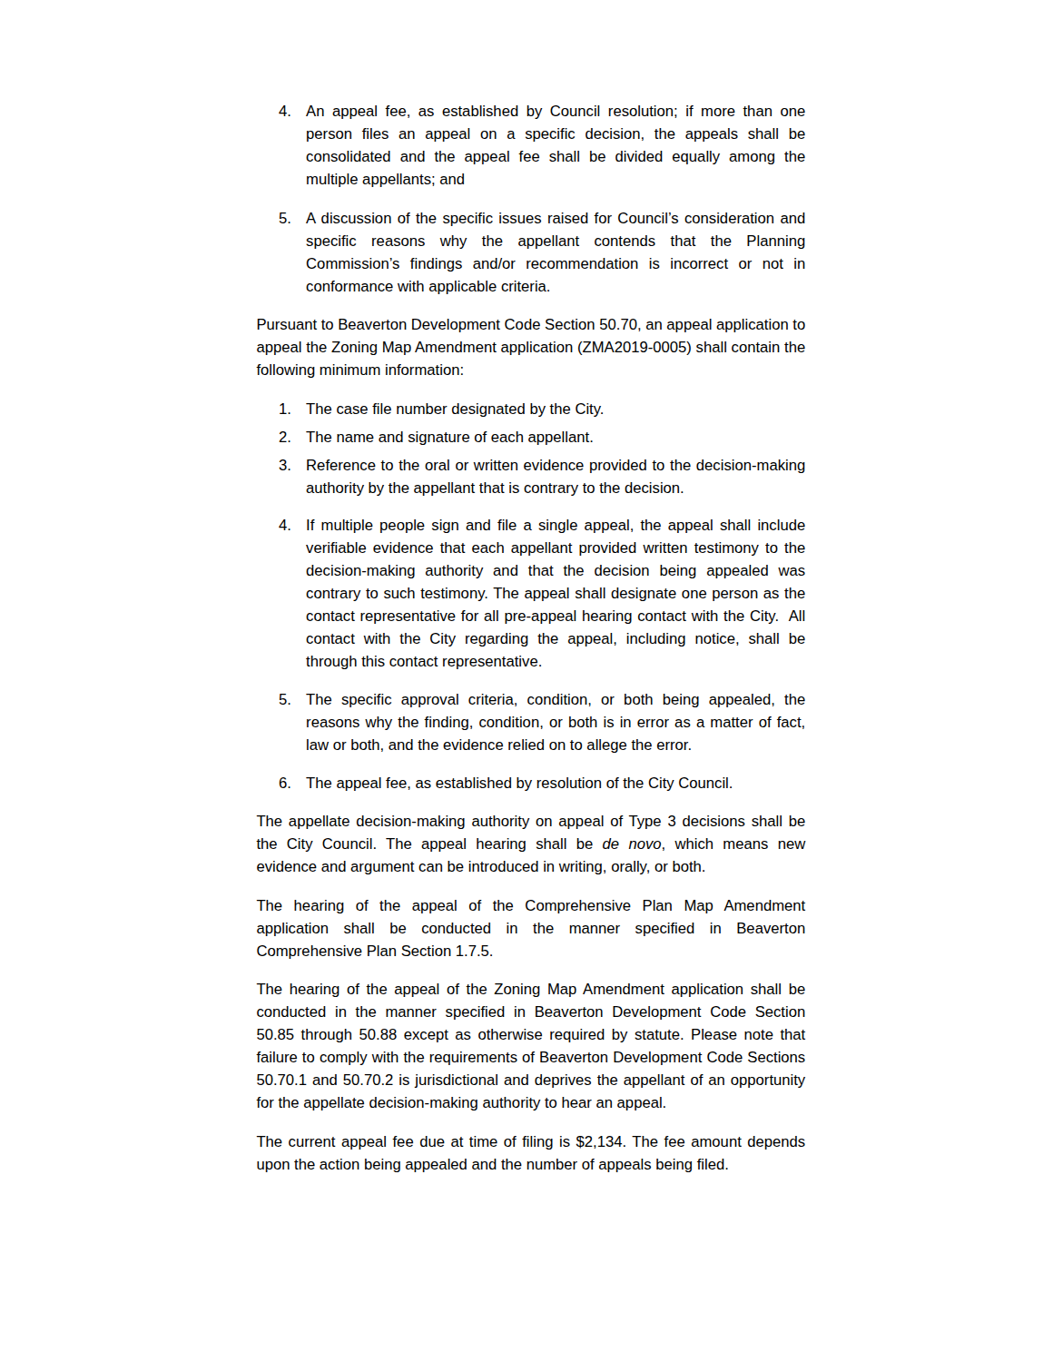An appeal fee, as established by Council resolution; if more than one person files an appeal on a specific decision, the appeals shall be consolidated and the appeal fee shall be divided equally among the multiple appellants; and
A discussion of the specific issues raised for Council’s consideration and specific reasons why the appellant contends that the Planning Commission’s findings and/or recommendation is incorrect or not in conformance with applicable criteria.
Pursuant to Beaverton Development Code Section 50.70, an appeal application to appeal the Zoning Map Amendment application (ZMA2019-0005) shall contain the following minimum information:
The case file number designated by the City.
The name and signature of each appellant.
Reference to the oral or written evidence provided to the decision-making authority by the appellant that is contrary to the decision.
If multiple people sign and file a single appeal, the appeal shall include verifiable evidence that each appellant provided written testimony to the decision-making authority and that the decision being appealed was contrary to such testimony. The appeal shall designate one person as the contact representative for all pre-appeal hearing contact with the City. All contact with the City regarding the appeal, including notice, shall be through this contact representative.
The specific approval criteria, condition, or both being appealed, the reasons why the finding, condition, or both is in error as a matter of fact, law or both, and the evidence relied on to allege the error.
The appeal fee, as established by resolution of the City Council.
The appellate decision-making authority on appeal of Type 3 decisions shall be the City Council. The appeal hearing shall be de novo, which means new evidence and argument can be introduced in writing, orally, or both.
The hearing of the appeal of the Comprehensive Plan Map Amendment application shall be conducted in the manner specified in Beaverton Comprehensive Plan Section 1.7.5.
The hearing of the appeal of the Zoning Map Amendment application shall be conducted in the manner specified in Beaverton Development Code Section 50.85 through 50.88 except as otherwise required by statute. Please note that failure to comply with the requirements of Beaverton Development Code Sections 50.70.1 and 50.70.2 is jurisdictional and deprives the appellant of an opportunity for the appellate decision-making authority to hear an appeal.
The current appeal fee due at time of filing is $2,134. The fee amount depends upon the action being appealed and the number of appeals being filed.